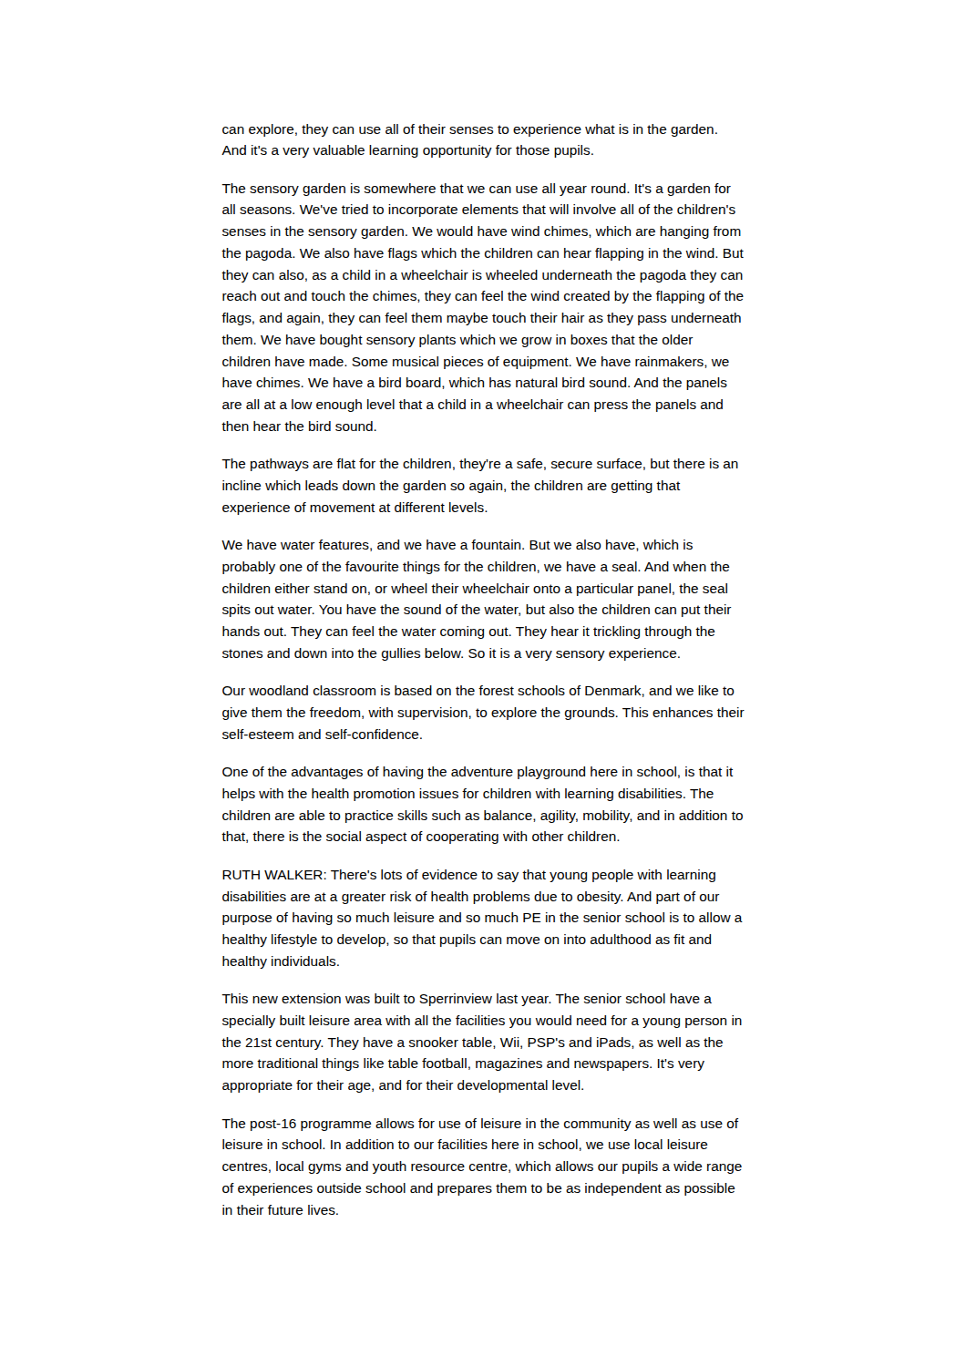can explore, they can use all of their senses to experience what is in the garden. And it's a very valuable learning opportunity for those pupils.
The sensory garden is somewhere that we can use all year round. It's a garden for all seasons. We've tried to incorporate elements that will involve all of the children's senses in the sensory garden. We would have wind chimes, which are hanging from the pagoda. We also have flags which the children can hear flapping in the wind. But they can also, as a child in a wheelchair is wheeled underneath the pagoda they can reach out and touch the chimes, they can feel the wind created by the flapping of the flags, and again, they can feel them maybe touch their hair as they pass underneath them. We have bought sensory plants which we grow in boxes that the older children have made. Some musical pieces of equipment. We have rainmakers, we have chimes. We have a bird board, which has natural bird sound. And the panels are all at a low enough level that a child in a wheelchair can press the panels and then hear the bird sound.
The pathways are flat for the children, they're a safe, secure surface, but there is an incline which leads down the garden so again, the children are getting that experience of movement at different levels.
We have water features, and we have a fountain. But we also have, which is probably one of the favourite things for the children, we have a seal. And when the children either stand on, or wheel their wheelchair onto a particular panel, the seal spits out water. You have the sound of the water, but also the children can put their hands out. They can feel the water coming out. They hear it trickling through the stones and down into the gullies below. So it is a very sensory experience.
Our woodland classroom is based on the forest schools of Denmark, and we like to give them the freedom, with supervision, to explore the grounds. This enhances their self-esteem and self-confidence.
One of the advantages of having the adventure playground here in school, is that it helps with the health promotion issues for children with learning disabilities. The children are able to practice skills such as balance, agility, mobility, and in addition to that, there is the social aspect of cooperating with other children.
RUTH WALKER: There's lots of evidence to say that young people with learning disabilities are at a greater risk of health problems due to obesity. And part of our purpose of having so much leisure and so much PE in the senior school is to allow a healthy lifestyle to develop, so that pupils can move on into adulthood as fit and healthy individuals.
This new extension was built to Sperrinview last year. The senior school have a specially built leisure area with all the facilities you would need for a young person in the 21st century. They have a snooker table, Wii, PSP's and iPads, as well as the more traditional things like table football, magazines and newspapers. It's very appropriate for their age, and for their developmental level.
The post-16 programme allows for use of leisure in the community as well as use of leisure in school. In addition to our facilities here in school, we use local leisure centres, local gyms and youth resource centre, which allows our pupils a wide range of experiences outside school and prepares them to be as independent as possible in their future lives.